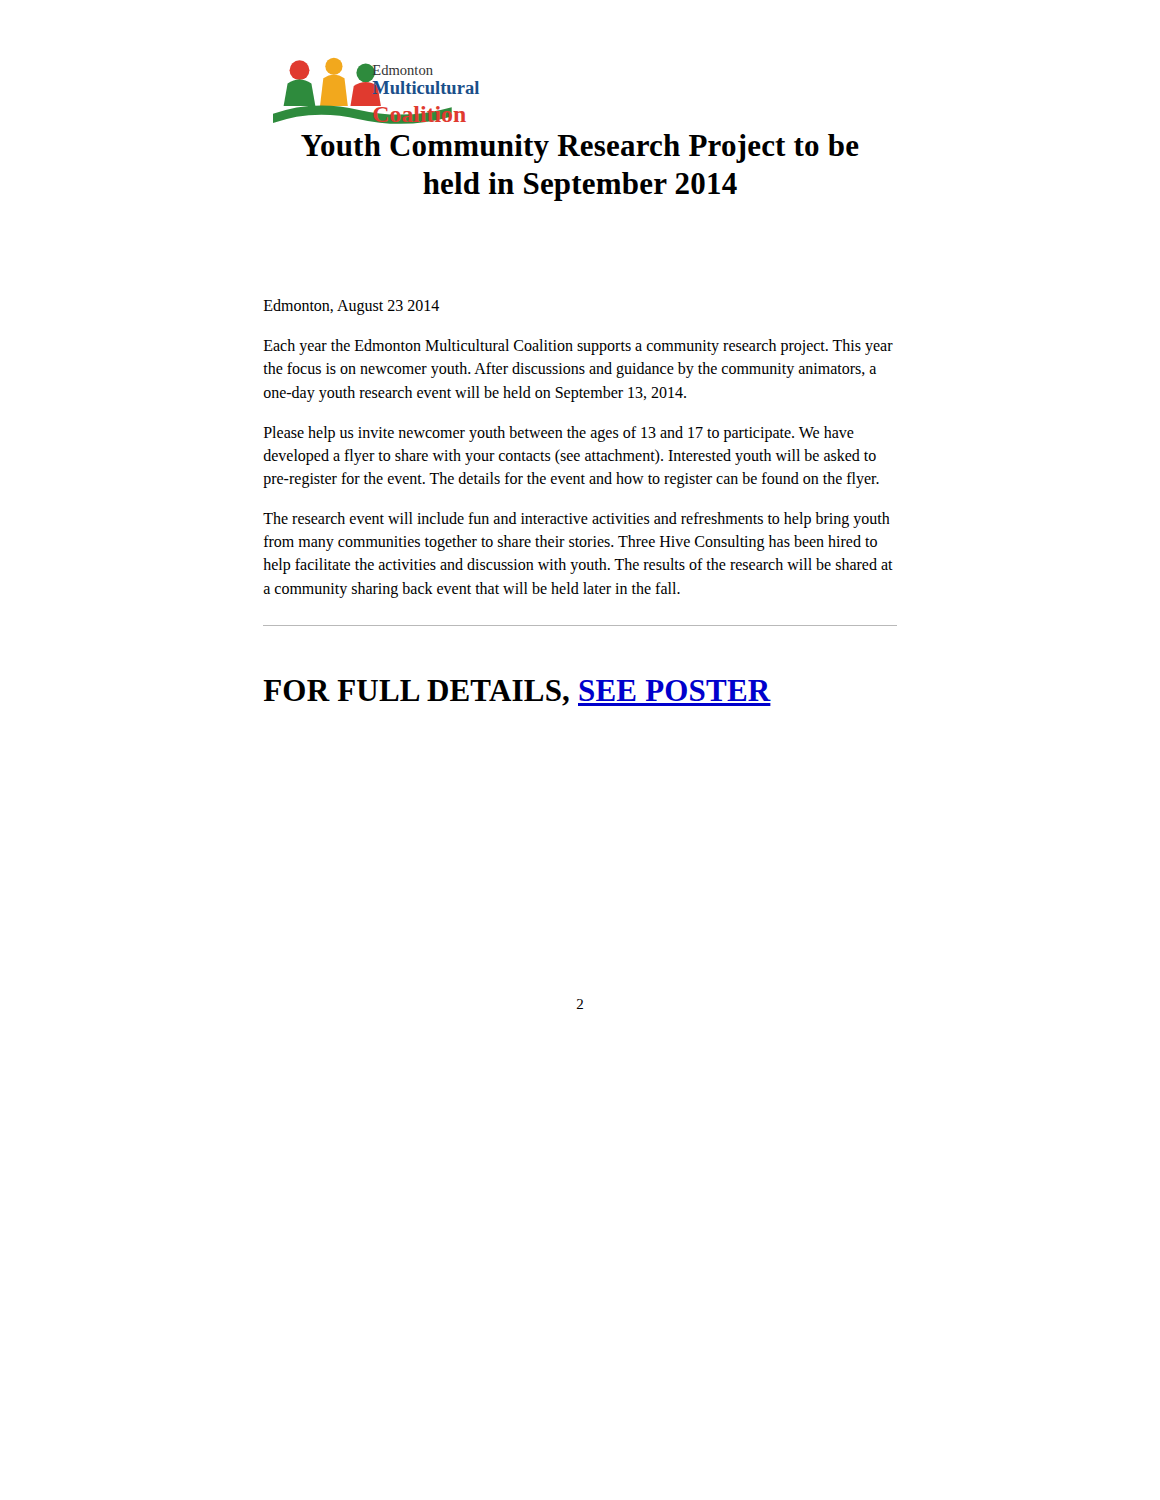Youth Community Research Project to be
held in September 2014
Edmonton, August 23 2014
Each year the Edmonton Multicultural Coalition supports a community research project. This year the focus is on newcomer youth. After discussions and guidance by the community animators, a one-day youth research event will be held on September 13, 2014.
Please help us invite newcomer youth between the ages of 13 and 17 to participate. We have developed a flyer to share with your contacts (see attachment). Interested youth will be asked to pre-register for the event. The details for the event and how to register can be found on the flyer.
The research event will include fun and interactive activities and refreshments to help bring youth from many communities together to share their stories. Three Hive Consulting has been hired to help facilitate the activities and discussion with youth. The results of the research will be shared at a community sharing back event that will be held later in the fall.
FOR FULL DETAILS, SEE POSTER
2